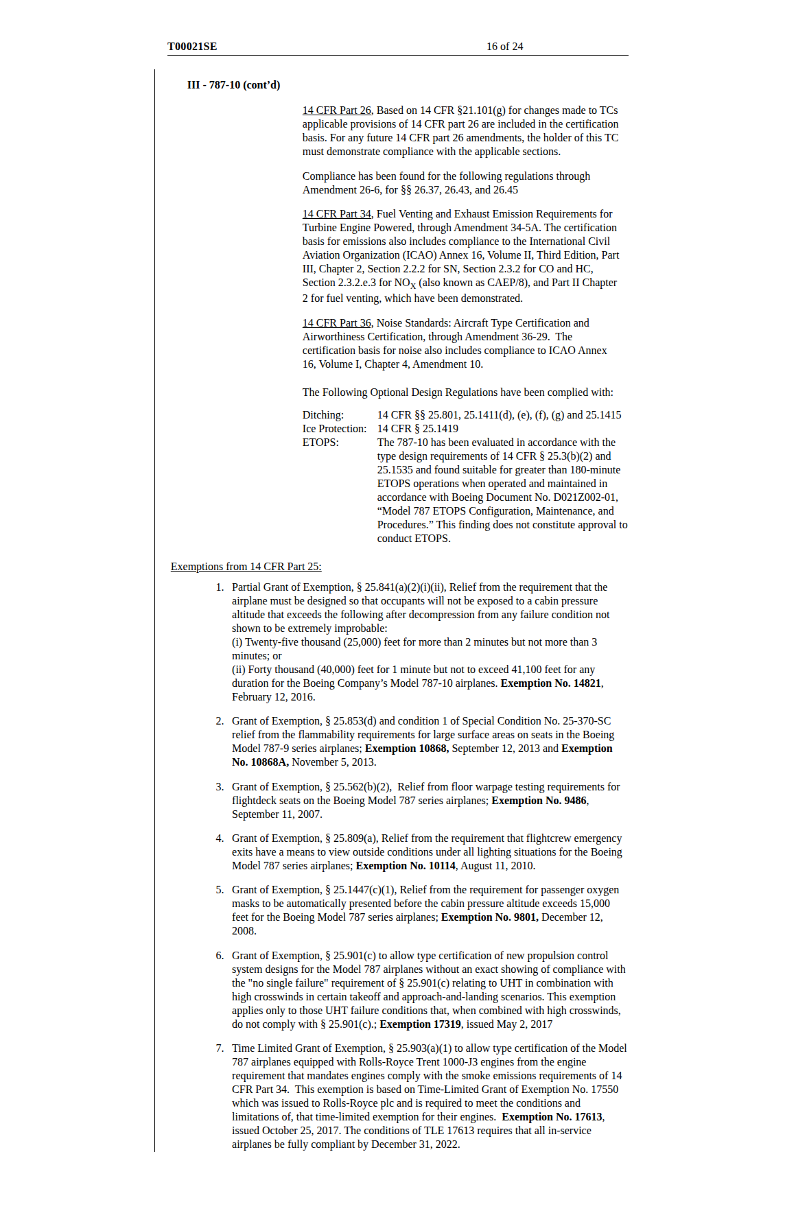T00021SE 16 of 24
III - 787-10 (cont’d)
14 CFR Part 26, Based on 14 CFR §21.101(g) for changes made to TCs applicable provisions of 14 CFR part 26 are included in the certification basis. For any future 14 CFR part 26 amendments, the holder of this TC must demonstrate compliance with the applicable sections.
Compliance has been found for the following regulations through Amendment 26-6, for §§ 26.37, 26.43, and 26.45
14 CFR Part 34, Fuel Venting and Exhaust Emission Requirements for Turbine Engine Powered, through Amendment 34-5A. The certification basis for emissions also includes compliance to the International Civil Aviation Organization (ICAO) Annex 16, Volume II, Third Edition, Part III, Chapter 2, Section 2.2.2 for SN, Section 2.3.2 for CO and HC, Section 2.3.2.e.3 for NOX (also known as CAEP/8), and Part II Chapter 2 for fuel venting, which have been demonstrated.
14 CFR Part 36, Noise Standards: Aircraft Type Certification and Airworthiness Certification, through Amendment 36-29. The certification basis for noise also includes compliance to ICAO Annex 16, Volume I, Chapter 4, Amendment 10.
The Following Optional Design Regulations have been complied with:
| Ditching: | 14 CFR §§ 25.801, 25.1411(d), (e), (f), (g) and 25.1415 |
| Ice Protection: | 14 CFR § 25.1419 |
| ETOPS: | The 787-10 has been evaluated in accordance with the type design requirements of 14 CFR § 25.3(b)(2) and 25.1535 and found suitable for greater than 180-minute ETOPS operations when operated and maintained in accordance with Boeing Document No. D021Z002-01, “Model 787 ETOPS Configuration, Maintenance, and Procedures.” This finding does not constitute approval to conduct ETOPS. |
Exemptions from 14 CFR Part 25:
Partial Grant of Exemption, § 25.841(a)(2)(i)(ii), Relief from the requirement that the airplane must be designed so that occupants will not be exposed to a cabin pressure altitude that exceeds the following after decompression from any failure condition not shown to be extremely improbable:
(i) Twenty-five thousand (25,000) feet for more than 2 minutes but not more than 3 minutes; or
(ii) Forty thousand (40,000) feet for 1 minute but not to exceed 41,100 feet for any duration for the Boeing Company’s Model 787-10 airplanes. Exemption No. 14821, February 12, 2016.
Grant of Exemption, § 25.853(d) and condition 1 of Special Condition No. 25-370-SC relief from the flammability requirements for large surface areas on seats in the Boeing Model 787-9 series airplanes; Exemption 10868, September 12, 2013 and Exemption No. 10868A, November 5, 2013.
Grant of Exemption, § 25.562(b)(2), Relief from floor warpage testing requirements for flightdeck seats on the Boeing Model 787 series airplanes; Exemption No. 9486, September 11, 2007.
Grant of Exemption, § 25.809(a), Relief from the requirement that flightcrew emergency exits have a means to view outside conditions under all lighting situations for the Boeing Model 787 series airplanes; Exemption No. 10114, August 11, 2010.
Grant of Exemption, § 25.1447(c)(1), Relief from the requirement for passenger oxygen masks to be automatically presented before the cabin pressure altitude exceeds 15,000 feet for the Boeing Model 787 series airplanes; Exemption No. 9801, December 12, 2008.
Grant of Exemption, § 25.901(c) to allow type certification of new propulsion control system designs for the Model 787 airplanes without an exact showing of compliance with the "no single failure" requirement of § 25.901(c) relating to UHT in combination with high crosswinds in certain takeoff and approach-and-landing scenarios. This exemption applies only to those UHT failure conditions that, when combined with high crosswinds, do not comply with § 25.901(c).; Exemption 17319, issued May 2, 2017
Time Limited Grant of Exemption, § 25.903(a)(1) to allow type certification of the Model 787 airplanes equipped with Rolls-Royce Trent 1000-J3 engines from the engine requirement that mandates engines comply with the smoke emissions requirements of 14 CFR Part 34. This exemption is based on Time-Limited Grant of Exemption No. 17550 which was issued to Rolls-Royce plc and is required to meet the conditions and limitations of, that time-limited exemption for their engines. Exemption No. 17613, issued October 25, 2017. The conditions of TLE 17613 requires that all in-service airplanes be fully compliant by December 31, 2022.